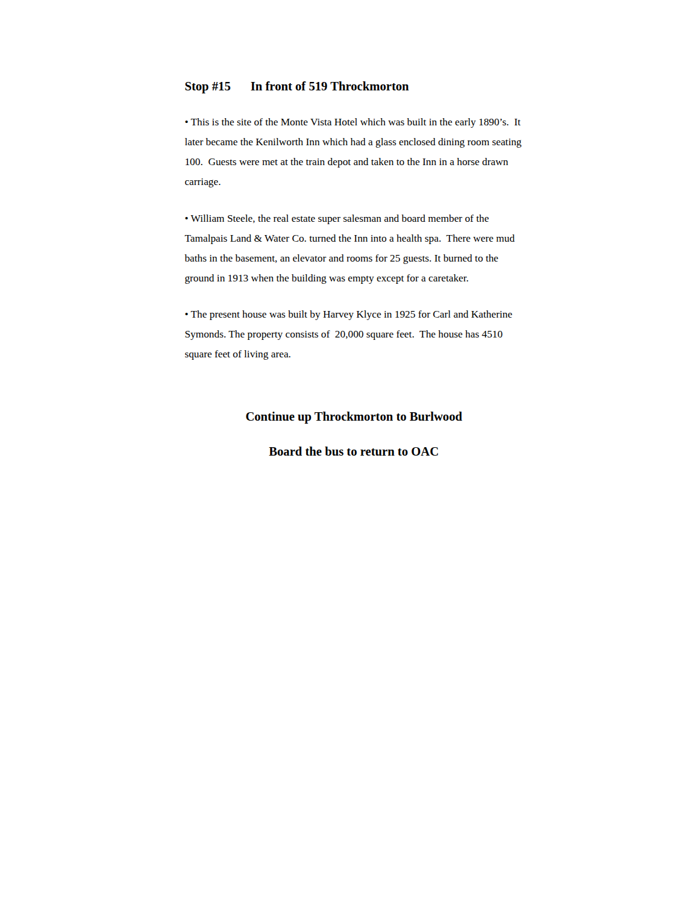Stop #15 In front of 519 Throckmorton
• This is the site of the Monte Vista Hotel which was built in the early 1890’s. It later became the Kenilworth Inn which had a glass enclosed dining room seating 100. Guests were met at the train depot and taken to the Inn in a horse drawn carriage.
• William Steele, the real estate super salesman and board member of the Tamalpais Land & Water Co. turned the Inn into a health spa. There were mud baths in the basement, an elevator and rooms for 25 guests. It burned to the ground in 1913 when the building was empty except for a caretaker.
• The present house was built by Harvey Klyce in 1925 for Carl and Katherine Symonds. The property consists of 20,000 square feet. The house has 4510 square feet of living area.
Continue up Throckmorton to Burlwood
Board the bus to return to OAC